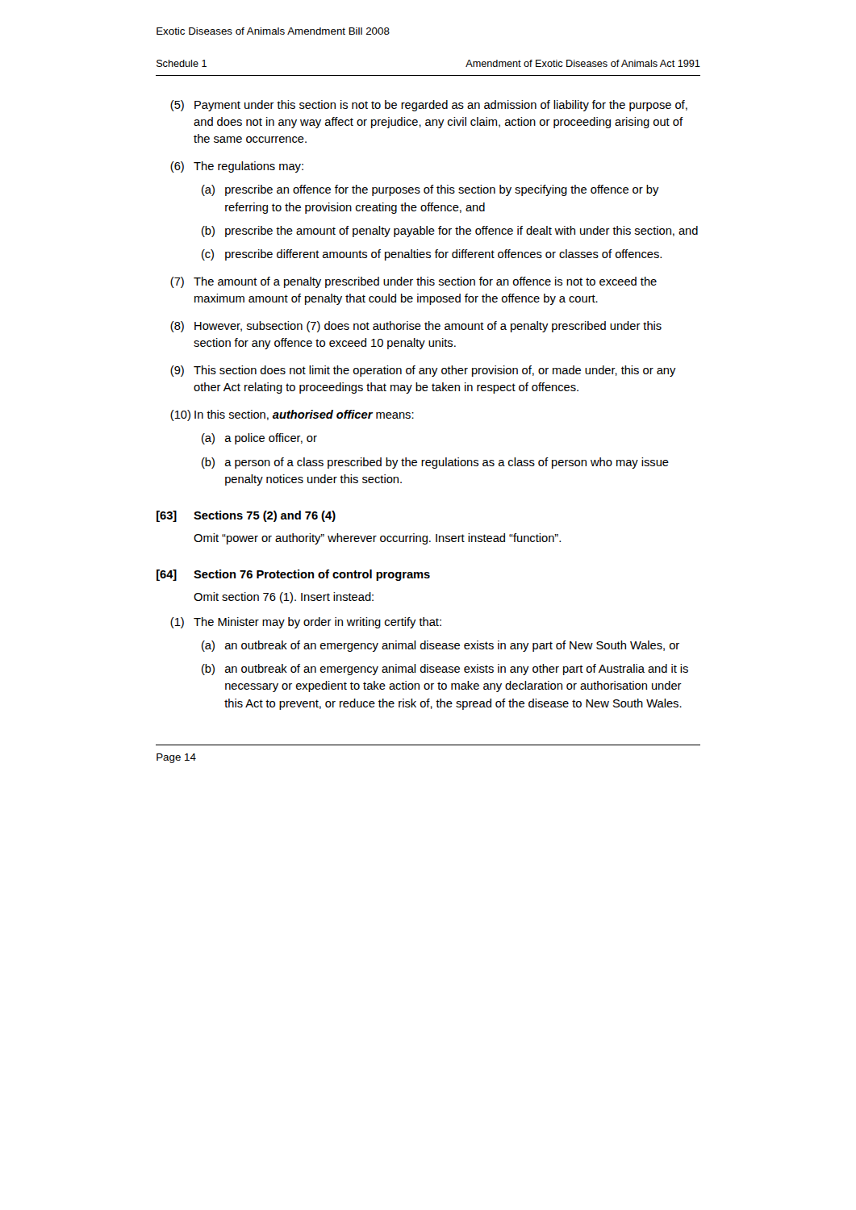Exotic Diseases of Animals Amendment Bill 2008
Schedule 1
Amendment of Exotic Diseases of Animals Act 1991
(5)
Payment under this section is not to be regarded as an admission of liability for the purpose of, and does not in any way affect or prejudice, any civil claim, action or proceeding arising out of the same occurrence.
(6)
The regulations may:
(a)
prescribe an offence for the purposes of this section by specifying the offence or by referring to the provision creating the offence, and
(b)
prescribe the amount of penalty payable for the offence if dealt with under this section, and
(c)
prescribe different amounts of penalties for different offences or classes of offences.
(7)
The amount of a penalty prescribed under this section for an offence is not to exceed the maximum amount of penalty that could be imposed for the offence by a court.
(8)
However, subsection (7) does not authorise the amount of a penalty prescribed under this section for any offence to exceed 10 penalty units.
(9)
This section does not limit the operation of any other provision of, or made under, this or any other Act relating to proceedings that may be taken in respect of offences.
(10)
In this section, authorised officer means:
(a)
a police officer, or
(b)
a person of a class prescribed by the regulations as a class of person who may issue penalty notices under this section.
[63]
Sections 75 (2) and 76 (4)
Omit “power or authority” wherever occurring. Insert instead “function”.
[64]
Section 76 Protection of control programs
Omit section 76 (1). Insert instead:
(1)
The Minister may by order in writing certify that:
(a)
an outbreak of an emergency animal disease exists in any part of New South Wales, or
(b)
an outbreak of an emergency animal disease exists in any other part of Australia and it is necessary or expedient to take action or to make any declaration or authorisation under this Act to prevent, or reduce the risk of, the spread of the disease to New South Wales.
Page 14